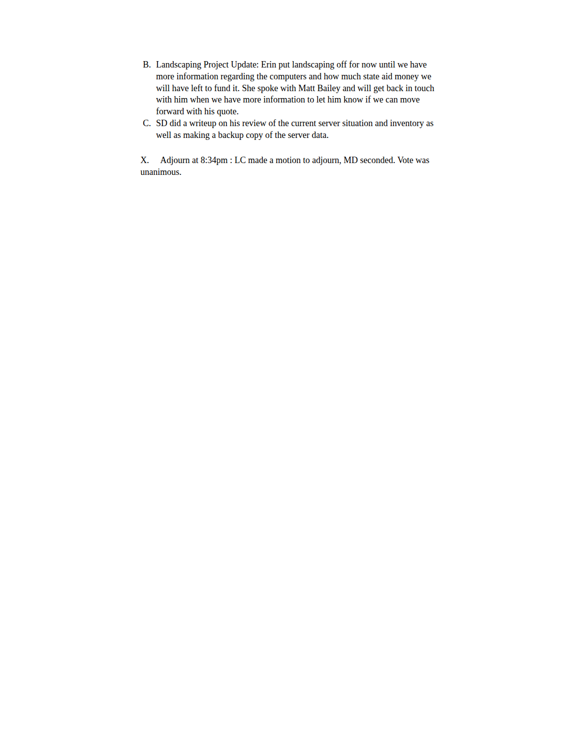Landscaping Project Update: Erin put landscaping off for now until we have more information regarding the computers and how much state aid money we will have left to fund it. She spoke with Matt Bailey and will get back in touch with him when we have more information to let him know if we can move forward with his quote.
SD did a writeup on his review of the current server situation and inventory as well as making a backup copy of the server data.
X. Adjourn at 8:34pm : LC made a motion to adjourn, MD seconded. Vote was unanimous.